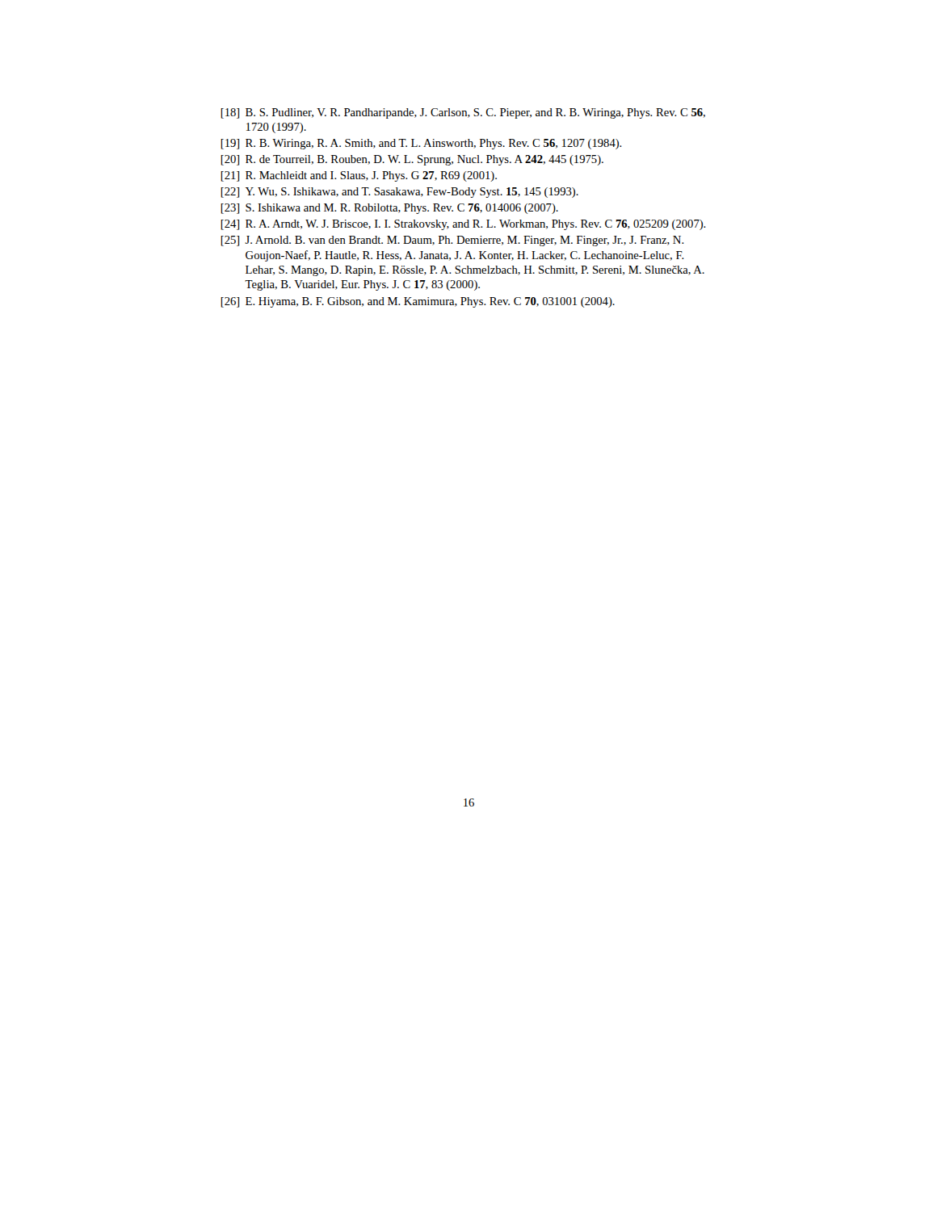[18] B. S. Pudliner, V. R. Pandharipande, J. Carlson, S. C. Pieper, and R. B. Wiringa, Phys. Rev. C 56, 1720 (1997).
[19] R. B. Wiringa, R. A. Smith, and T. L. Ainsworth, Phys. Rev. C 56, 1207 (1984).
[20] R. de Tourreil, B. Rouben, D. W. L. Sprung, Nucl. Phys. A 242, 445 (1975).
[21] R. Machleidt and I. Slaus, J. Phys. G 27, R69 (2001).
[22] Y. Wu, S. Ishikawa, and T. Sasakawa, Few-Body Syst. 15, 145 (1993).
[23] S. Ishikawa and M. R. Robilotta, Phys. Rev. C 76, 014006 (2007).
[24] R. A. Arndt, W. J. Briscoe, I. I. Strakovsky, and R. L. Workman, Phys. Rev. C 76, 025209 (2007).
[25] J. Arnold. B. van den Brandt. M. Daum, Ph. Demierre, M. Finger, M. Finger, Jr., J. Franz, N. Goujon-Naef, P. Hautle, R. Hess, A. Janata, J. A. Konter, H. Lacker, C. Lechanoine-Leluc, F. Lehar, S. Mango, D. Rapin, E. Rössle, P. A. Schmelzbach, H. Schmitt, P. Sereni, M. Slunečka, A. Teglia, B. Vuaridel, Eur. Phys. J. C 17, 83 (2000).
[26] E. Hiyama, B. F. Gibson, and M. Kamimura, Phys. Rev. C 70, 031001 (2004).
16